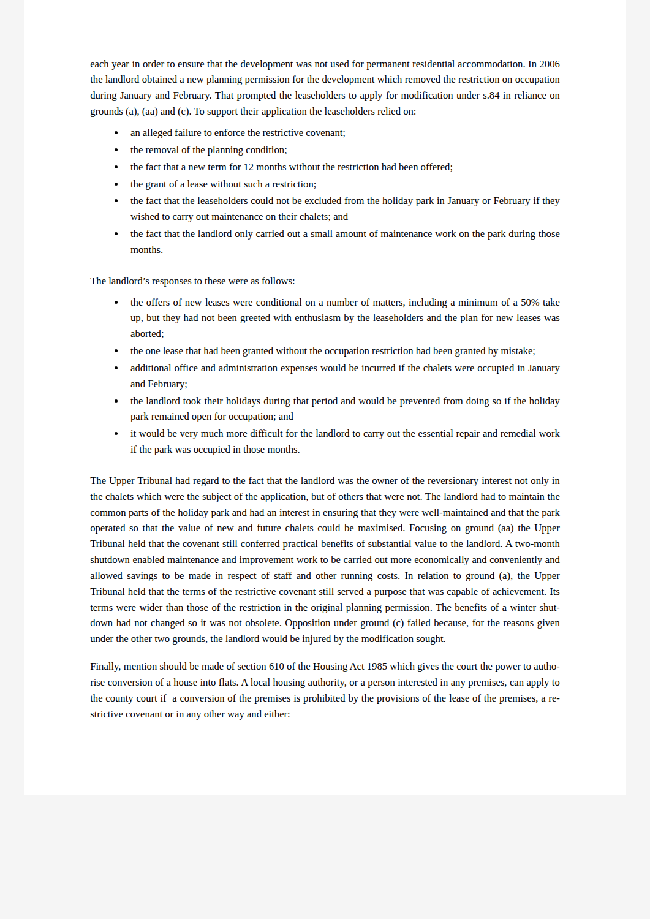each year in order to ensure that the development was not used for permanent residential accommodation. In 2006 the landlord obtained a new planning permission for the development which removed the restriction on occupation during January and February. That prompted the leaseholders to apply for modification under s.84 in reliance on grounds (a), (aa) and (c). To support their application the leaseholders relied on:
an alleged failure to enforce the restrictive covenant;
the removal of the planning condition;
the fact that a new term for 12 months without the restriction had been offered;
the grant of a lease without such a restriction;
the fact that the leaseholders could not be excluded from the holiday park in January or February if they wished to carry out maintenance on their chalets; and
the fact that the landlord only carried out a small amount of maintenance work on the park during those months.
The landlord’s responses to these were as follows:
the offers of new leases were conditional on a number of matters, including a minimum of a 50% take up, but they had not been greeted with enthusiasm by the leaseholders and the plan for new leases was aborted;
the one lease that had been granted without the occupation restriction had been granted by mistake;
additional office and administration expenses would be incurred if the chalets were occupied in January and February;
the landlord took their holidays during that period and would be prevented from doing so if the holiday park remained open for occupation; and
it would be very much more difficult for the landlord to carry out the essential repair and remedial work if the park was occupied in those months.
The Upper Tribunal had regard to the fact that the landlord was the owner of the reversionary interest not only in the chalets which were the subject of the application, but of others that were not. The landlord had to maintain the common parts of the holiday park and had an interest in ensuring that they were well-maintained and that the park operated so that the value of new and future chalets could be maximised. Focusing on ground (aa) the Upper Tribunal held that the covenant still conferred practical benefits of substantial value to the landlord. A two-month shutdown enabled maintenance and improvement work to be carried out more economically and conveniently and allowed savings to be made in respect of staff and other running costs. In relation to ground (a), the Upper Tribunal held that the terms of the restrictive covenant still served a purpose that was capable of achievement. Its terms were wider than those of the restriction in the original planning permission. The benefits of a winter shutdown had not changed so it was not obsolete. Opposition under ground (c) failed because, for the reasons given under the other two grounds, the landlord would be injured by the modification sought.
Finally, mention should be made of section 610 of the Housing Act 1985 which gives the court the power to authorise conversion of a house into flats. A local housing authority, or a person interested in any premises, can apply to the county court if a conversion of the premises is prohibited by the provisions of the lease of the premises, a restrictive covenant or in any other way and either: